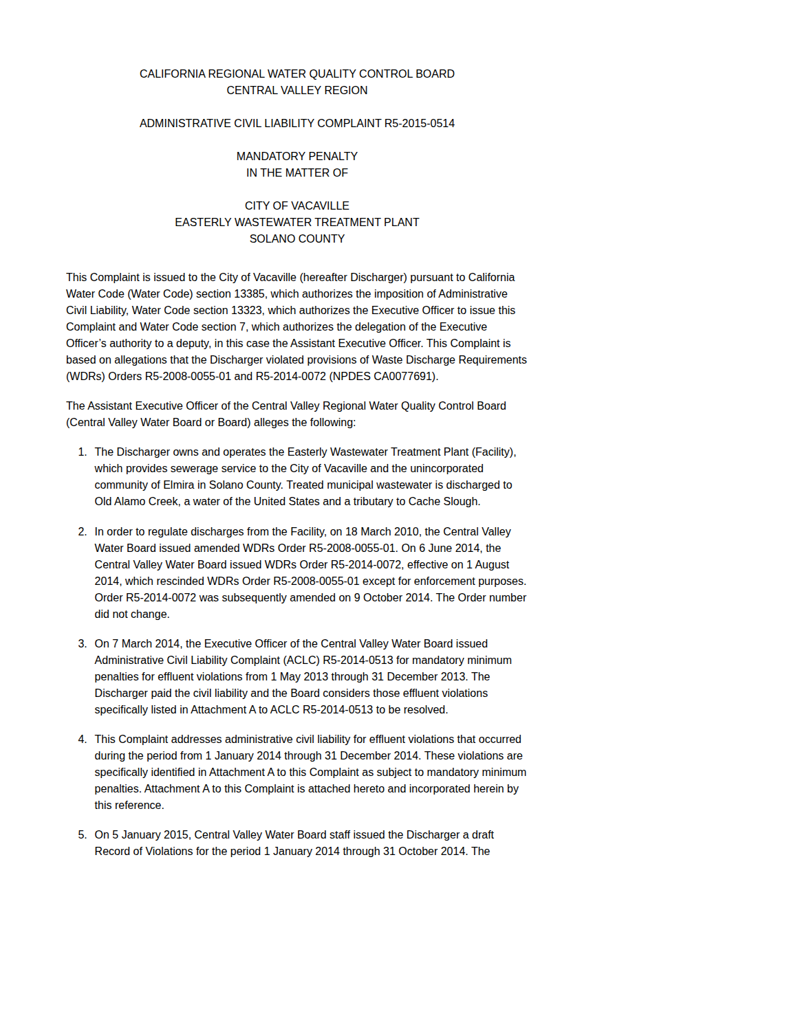CALIFORNIA REGIONAL WATER QUALITY CONTROL BOARD
CENTRAL VALLEY REGION
ADMINISTRATIVE CIVIL LIABILITY COMPLAINT R5-2015-0514
MANDATORY PENALTY
IN THE MATTER OF
CITY OF VACAVILLE
EASTERLY WASTEWATER TREATMENT PLANT
SOLANO COUNTY
This Complaint is issued to the City of Vacaville (hereafter Discharger) pursuant to California Water Code (Water Code) section 13385, which authorizes the imposition of Administrative Civil Liability, Water Code section 13323, which authorizes the Executive Officer to issue this Complaint and Water Code section 7, which authorizes the delegation of the Executive Officer’s authority to a deputy, in this case the Assistant Executive Officer. This Complaint is based on allegations that the Discharger violated provisions of Waste Discharge Requirements (WDRs) Orders R5-2008-0055-01 and R5-2014-0072 (NPDES CA0077691).
The Assistant Executive Officer of the Central Valley Regional Water Quality Control Board (Central Valley Water Board or Board) alleges the following:
The Discharger owns and operates the Easterly Wastewater Treatment Plant (Facility), which provides sewerage service to the City of Vacaville and the unincorporated community of Elmira in Solano County. Treated municipal wastewater is discharged to Old Alamo Creek, a water of the United States and a tributary to Cache Slough.
In order to regulate discharges from the Facility, on 18 March 2010, the Central Valley Water Board issued amended WDRs Order R5-2008-0055-01. On 6 June 2014, the Central Valley Water Board issued WDRs Order R5-2014-0072, effective on 1 August 2014, which rescinded WDRs Order R5-2008-0055-01 except for enforcement purposes. Order R5-2014-0072 was subsequently amended on 9 October 2014. The Order number did not change.
On 7 March 2014, the Executive Officer of the Central Valley Water Board issued Administrative Civil Liability Complaint (ACLC) R5-2014-0513 for mandatory minimum penalties for effluent violations from 1 May 2013 through 31 December 2013. The Discharger paid the civil liability and the Board considers those effluent violations specifically listed in Attachment A to ACLC R5-2014-0513 to be resolved.
This Complaint addresses administrative civil liability for effluent violations that occurred during the period from 1 January 2014 through 31 December 2014. These violations are specifically identified in Attachment A to this Complaint as subject to mandatory minimum penalties. Attachment A to this Complaint is attached hereto and incorporated herein by this reference.
On 5 January 2015, Central Valley Water Board staff issued the Discharger a draft Record of Violations for the period 1 January 2014 through 31 October 2014. The